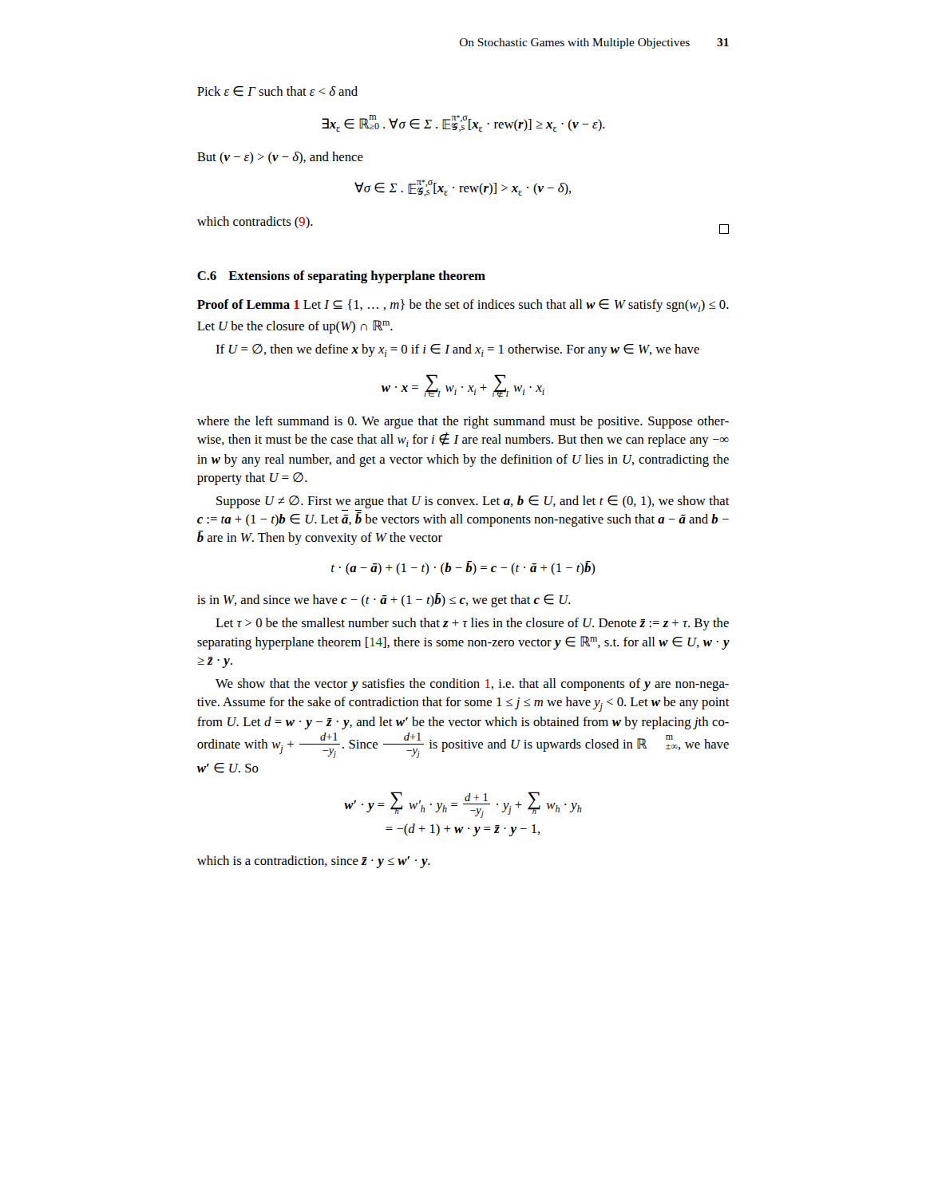On Stochastic Games with Multiple Objectives 31
Pick ε ∈ Γ such that ε < δ and
∃xε ∈ ℝm≥0 . ∀σ ∈ Σ . 𝔼π*,σ 𝒢,s[xε · rew(r)] ≥ xε · (v − ε).
But (v − ε) > (v − δ), and hence
∀σ ∈ Σ . 𝔼π*,σ 𝒢,s[xε · rew(r)] > xε · (v − δ),
which contradicts (9).
C.6 Extensions of separating hyperplane theorem
Proof of Lemma 1 Let I ⊆ {1, … , m} be the set of indices such that all w ∈ W satisfy sgn(wi) ≤ 0. Let U be the closure of up(W) ∩ ℝm.
If U = ∅, then we define x by xi = 0 if i ∈ I and xi = 1 otherwise. For any w ∈ W, we have
w · x = ∑i ∈ I wi · xi + ∑i ∉ I wi · xi
where the left summand is 0. We argue that the right summand must be positive. Suppose otherwise, then it must be the case that all wi for i ∉ I are real numbers. But then we can replace any −∞ in w by any real number, and get a vector which by the definition of U lies in U, contradicting the property that U = ∅.
Suppose U ≠ ∅. First we argue that U is convex. Let a, b ∈ U, and let t ∈ (0, 1), we show that c := ta + (1 − t)b ∈ U. Let ā, b̄ be vectors with all components non-negative such that a − ā and b − b̄ are in W. Then by convexity of W the vector
t · (a − ā) + (1 − t) · (b − b̄) = c − (t · ā + (1 − t)b̄)
is in W, and since we have c − (t · ā + (1 − t)b̄) ≤ c, we get that c ∈ U.
Let τ > 0 be the smallest number such that z + τ lies in the closure of U. Denote z̄ := z + τ. By the separating hyperplane theorem [14], there is some non-zero vector y ∈ ℝm, s.t. for all w ∈ U, w · y ≥ z̄ · y.
We show that the vector y satisfies the condition 1, i.e. that all components of y are non-negative. Assume for the sake of contradiction that for some 1 ≤ j ≤ m we have yj < 0. Let w be any point from U. Let d = w · y − z̄ · y, and let w′ be the vector which is obtained from w by replacing jth coordinate with wj + d+1−yj. Since d+1−yj is positive and U is upwards closed in ℝm±∞, we have w′ ∈ U. So
w′ · y = ∑h w′h · yh = d + 1−yj · yj + ∑h wh · yh
= −(d + 1) + w · y = z̄ · y − 1,
which is a contradiction, since z̄ · y ≤ w′ · y.